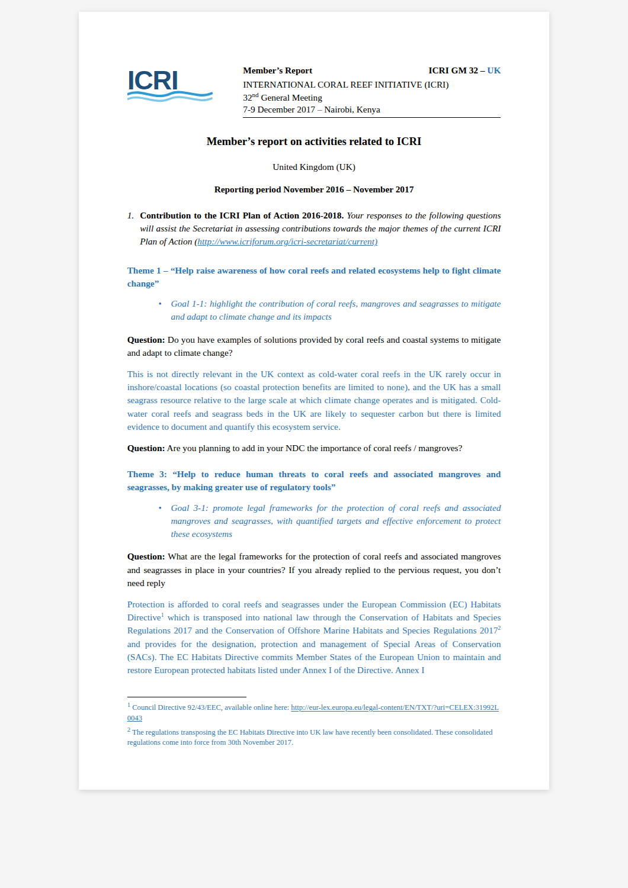ICRI
Member’s Report ICRI GM 32 – UK
INTERNATIONAL CORAL REEF INITIATIVE (ICRI)
32nd General Meeting
7-9 December 2017 – Nairobi, Kenya
Member’s report on activities related to ICRI
United Kingdom (UK)
Reporting period November 2016 – November 2017
1.
Contribution to the ICRI Plan of Action 2016-2018. Your responses to the following questions will assist the Secretariat in assessing contributions towards the major themes of the current ICRI Plan of Action (http://www.icriforum.org/icri-secretariat/current)
Theme 1 – “Help raise awareness of how coral reefs and related ecosystems help to fight climate change”
Goal 1-1: highlight the contribution of coral reefs, mangroves and seagrasses to mitigate and adapt to climate change and its impacts
Question: Do you have examples of solutions provided by coral reefs and coastal systems to mitigate and adapt to climate change?
This is not directly relevant in the UK context as cold-water coral reefs in the UK rarely occur in inshore/coastal locations (so coastal protection benefits are limited to none), and the UK has a small seagrass resource relative to the large scale at which climate change operates and is mitigated. Cold-water coral reefs and seagrass beds in the UK are likely to sequester carbon but there is limited evidence to document and quantify this ecosystem service.
Question: Are you planning to add in your NDC the importance of coral reefs / mangroves?
Theme 3: “Help to reduce human threats to coral reefs and associated mangroves and seagrasses, by making greater use of regulatory tools”
Goal 3-1: promote legal frameworks for the protection of coral reefs and associated mangroves and seagrasses, with quantified targets and effective enforcement to protect these ecosystems
Question: What are the legal frameworks for the protection of coral reefs and associated mangroves and seagrasses in place in your countries? If you already replied to the pervious request, you don’t need reply
Protection is afforded to coral reefs and seagrasses under the European Commission (EC) Habitats Directive1 which is transposed into national law through the Conservation of Habitats and Species Regulations 2017 and the Conservation of Offshore Marine Habitats and Species Regulations 20172 and provides for the designation, protection and management of Special Areas of Conservation (SACs). The EC Habitats Directive commits Member States of the European Union to maintain and restore European protected habitats listed under Annex I of the Directive. Annex I
1 Council Directive 92/43/EEC, available online here: http://eur-lex.europa.eu/legal-content/EN/TXT/?uri=CELEX:31992L0043
2 The regulations transposing the EC Habitats Directive into UK law have recently been consolidated. These consolidated regulations come into force from 30th November 2017.